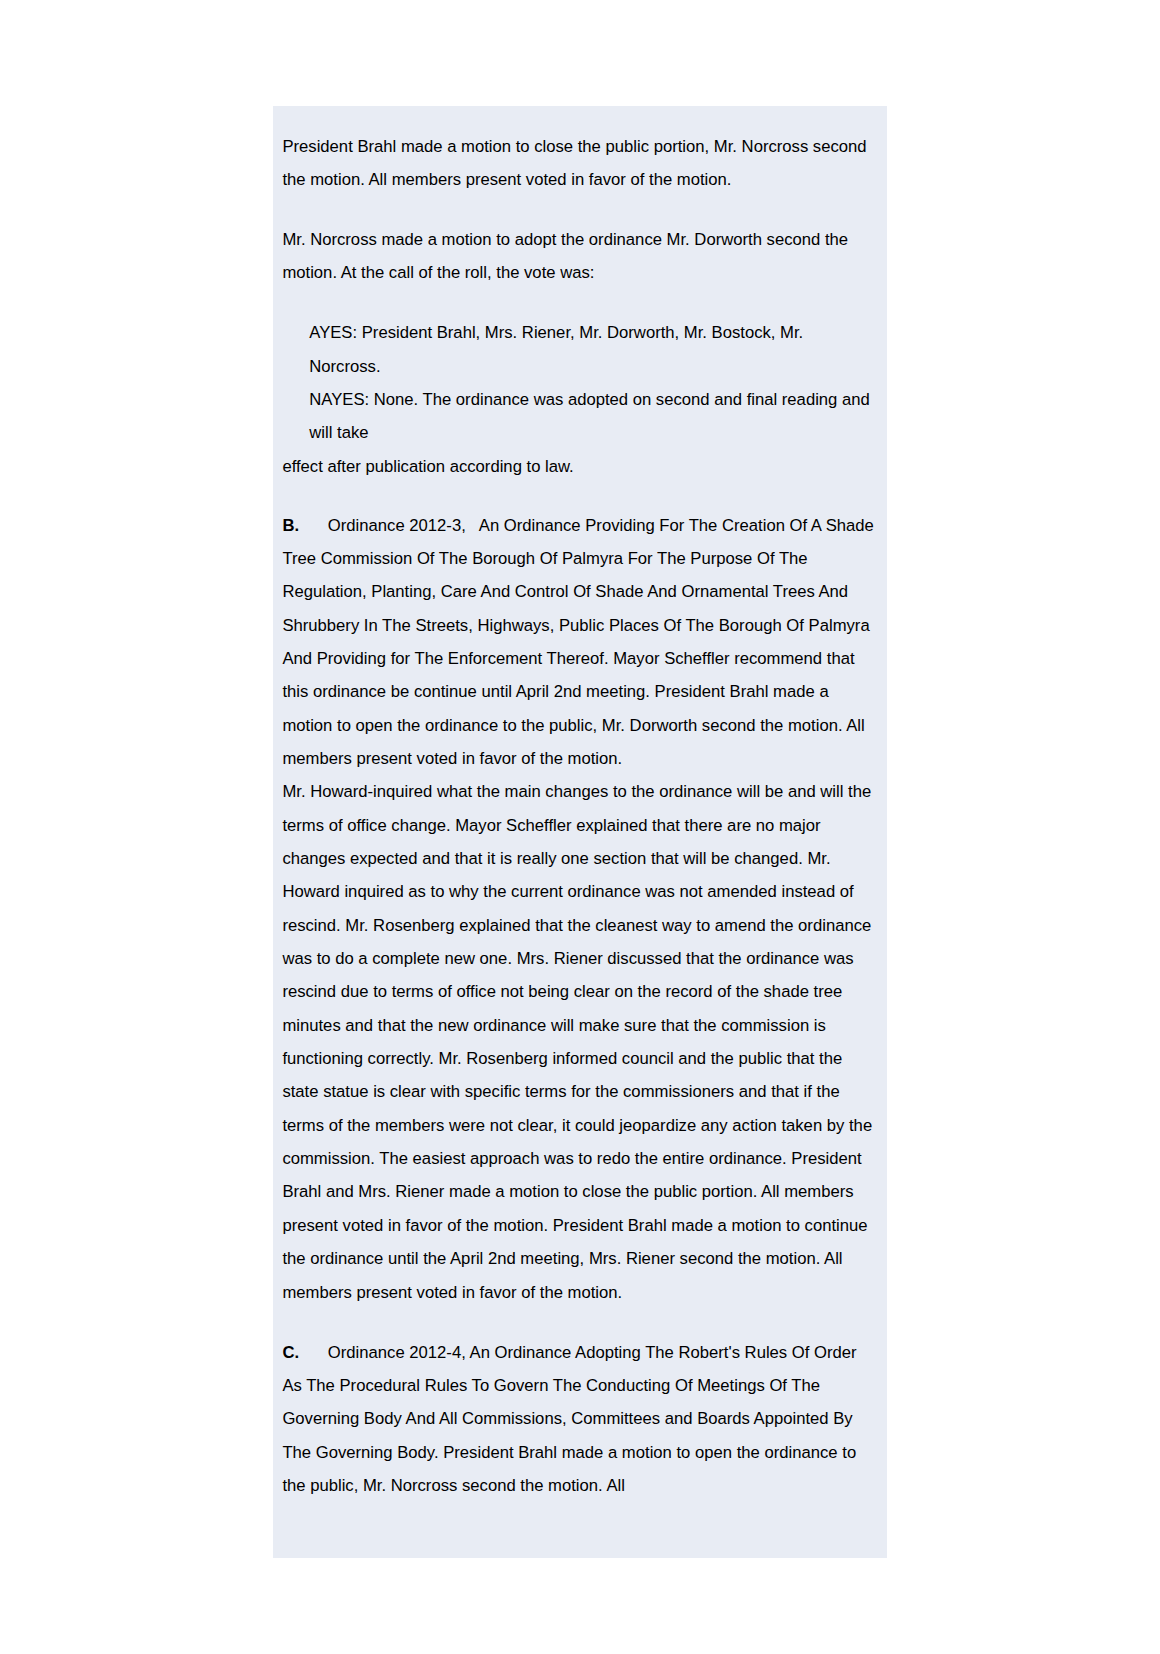President Brahl made a motion to close the public portion, Mr. Norcross second the motion. All members present voted in favor of the motion.
Mr. Norcross made a motion to adopt the ordinance Mr. Dorworth second the motion. At the call of the roll, the vote was:
AYES: President Brahl, Mrs. Riener, Mr. Dorworth, Mr. Bostock, Mr. Norcross.
NAYES: None. The ordinance was adopted on second and final reading and will take
effect after publication according to law.
B. Ordinance 2012-3, An Ordinance Providing For The Creation Of A Shade Tree Commission Of The Borough Of Palmyra For The Purpose Of The Regulation, Planting, Care And Control Of Shade And Ornamental Trees And Shrubbery In The Streets, Highways, Public Places Of The Borough Of Palmyra And Providing for The Enforcement Thereof. Mayor Scheffler recommend that this ordinance be continue until April 2nd meeting. President Brahl made a motion to open the ordinance to the public, Mr. Dorworth second the motion. All members present voted in favor of the motion.
Mr. Howard-inquired what the main changes to the ordinance will be and will the terms of office change. Mayor Scheffler explained that there are no major changes expected and that it is really one section that will be changed. Mr. Howard inquired as to why the current ordinance was not amended instead of rescind. Mr. Rosenberg explained that the cleanest way to amend the ordinance was to do a complete new one. Mrs. Riener discussed that the ordinance was rescind due to terms of office not being clear on the record of the shade tree minutes and that the new ordinance will make sure that the commission is functioning correctly. Mr. Rosenberg informed council and the public that the state statue is clear with specific terms for the commissioners and that if the terms of the members were not clear, it could jeopardize any action taken by the commission. The easiest approach was to redo the entire ordinance. President Brahl and Mrs. Riener made a motion to close the public portion. All members present voted in favor of the motion. President Brahl made a motion to continue the ordinance until the April 2nd meeting, Mrs. Riener second the motion. All members present voted in favor of the motion.
C. Ordinance 2012-4, An Ordinance Adopting The Robert's Rules Of Order As The Procedural Rules To Govern The Conducting Of Meetings Of The Governing Body And All Commissions, Committees and Boards Appointed By The Governing Body. President Brahl made a motion to open the ordinance to the public, Mr. Norcross second the motion. All